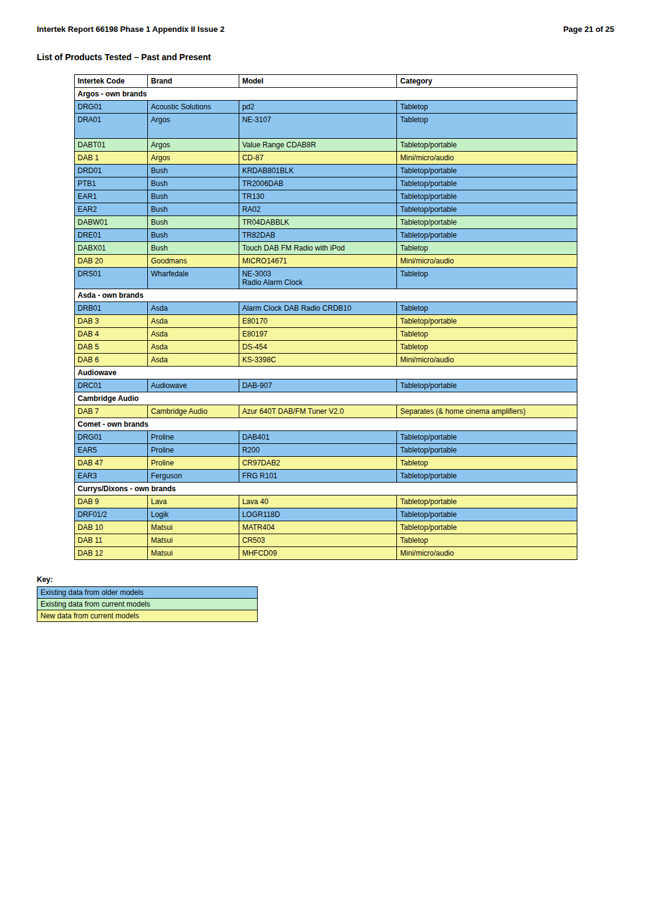Intertek Report 66198 Phase 1 Appendix II Issue 2 Page 21 of 25
List of Products Tested – Past and Present
| Intertek Code | Brand | Model | Category |
| --- | --- | --- | --- |
| Argos - own brands |
| DRG01 | Acoustic Solutions | pd2 | Tabletop |
| DRA01 | Argos | NE-3107 | Tabletop |
| DABT01 | Argos | Value Range CDAB8R | Tabletop/portable |
| DAB 1 | Argos | CD-87 | Mini/micro/audio |
| DRD01 | Bush | KRDAB801BLK | Tabletop/portable |
| PTB1 | Bush | TR2006DAB | Tabletop/portable |
| EAR1 | Bush | TR130 | Tabletop/portable |
| EAR2 | Bush | RA02 | Tabletop/portable |
| DABW01 | Bush | TR04DABBLK | Tabletop/portable |
| DRE01 | Bush | TR82DAB | Tabletop/portable |
| DABX01 | Bush | Touch DAB FM Radio with iPod | Tabletop |
| DAB 20 | Goodmans | MICRO14671 | Mini/micro/audio |
| DRS01 | Wharfedale | NE-3003 Radio Alarm Clock | Tabletop |
| Asda - own brands |
| DRB01 | Asda | Alarm Clock DAB Radio CRDB10 | Tabletop |
| DAB 3 | Asda | E80170 | Tabletop/portable |
| DAB 4 | Asda | E80197 | Tabletop |
| DAB 5 | Asda | DS-454 | Tabletop |
| DAB 6 | Asda | KS-3398C | Mini/micro/audio |
| Audiowave |
| DRC01 | Audiowave | DAB-907 | Tabletop/portable |
| Cambridge Audio |
| DAB 7 | Cambridge Audio | Azur 640T DAB/FM Tuner V2.0 | Separates (& home cinema amplifiers) |
| Comet - own brands |
| DRG01 | Proline | DAB401 | Tabletop/portable |
| EAR5 | Proline | R200 | Tabletop/portable |
| DAB 47 | Proline | CR97DAB2 | Tabletop |
| EAR3 | Ferguson | FRG R101 | Tabletop/portable |
| Currys/Dixons - own brands |
| DAB 9 | Lava | Lava 40 | Tabletop/portable |
| DRF01/2 | Logik | LOGR118D | Tabletop/portable |
| DAB 10 | Matsui | MATR404 | Tabletop/portable |
| DAB 11 | Matsui | CR503 | Tabletop |
| DAB 12 | Matsui | MHFCD09 | Mini/micro/audio |
Key:
Existing data from older models
Existing data from current models
New data from current models